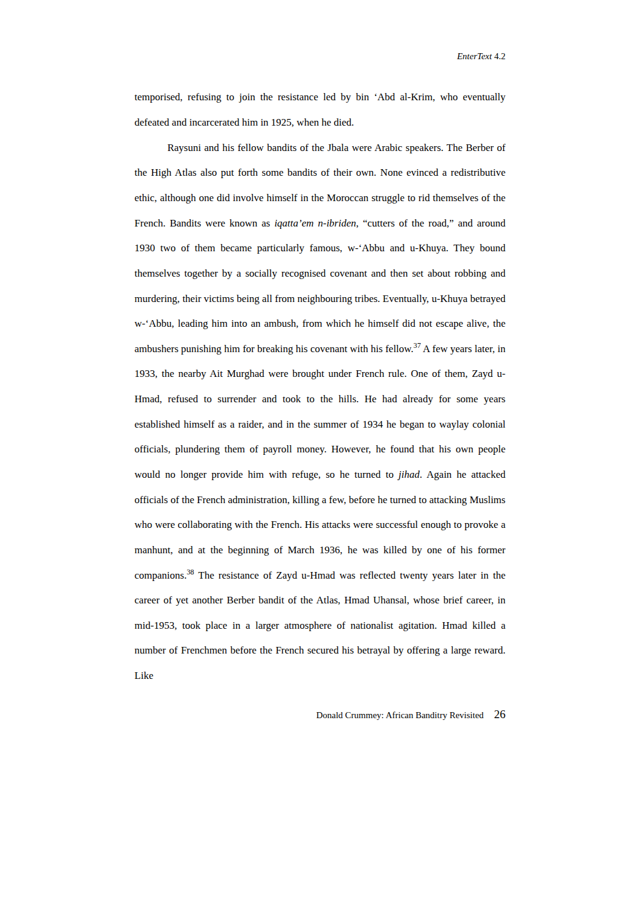EnterText 4.2
temporised, refusing to join the resistance led by bin ‘Abd al-Krim, who eventually defeated and incarcerated him in 1925, when he died.
Raysuni and his fellow bandits of the Jbala were Arabic speakers. The Berber of the High Atlas also put forth some bandits of their own. None evinced a redistributive ethic, although one did involve himself in the Moroccan struggle to rid themselves of the French. Bandits were known as iqatta’em n-ibriden, “cutters of the road,” and around 1930 two of them became particularly famous, w-‘Abbu and u-Khuya. They bound themselves together by a socially recognised covenant and then set about robbing and murdering, their victims being all from neighbouring tribes. Eventually, u-Khuya betrayed w-‘Abbu, leading him into an ambush, from which he himself did not escape alive, the ambushers punishing him for breaking his covenant with his fellow.37 A few years later, in 1933, the nearby Ait Murghad were brought under French rule. One of them, Zayd u-Hmad, refused to surrender and took to the hills. He had already for some years established himself as a raider, and in the summer of 1934 he began to waylay colonial officials, plundering them of payroll money. However, he found that his own people would no longer provide him with refuge, so he turned to jihad. Again he attacked officials of the French administration, killing a few, before he turned to attacking Muslims who were collaborating with the French. His attacks were successful enough to provoke a manhunt, and at the beginning of March 1936, he was killed by one of his former companions.38 The resistance of Zayd u-Hmad was reflected twenty years later in the career of yet another Berber bandit of the Atlas, Hmad Uhansal, whose brief career, in mid-1953, took place in a larger atmosphere of nationalist agitation. Hmad killed a number of Frenchmen before the French secured his betrayal by offering a large reward. Like
Donald Crummey: African Banditry Revisited26